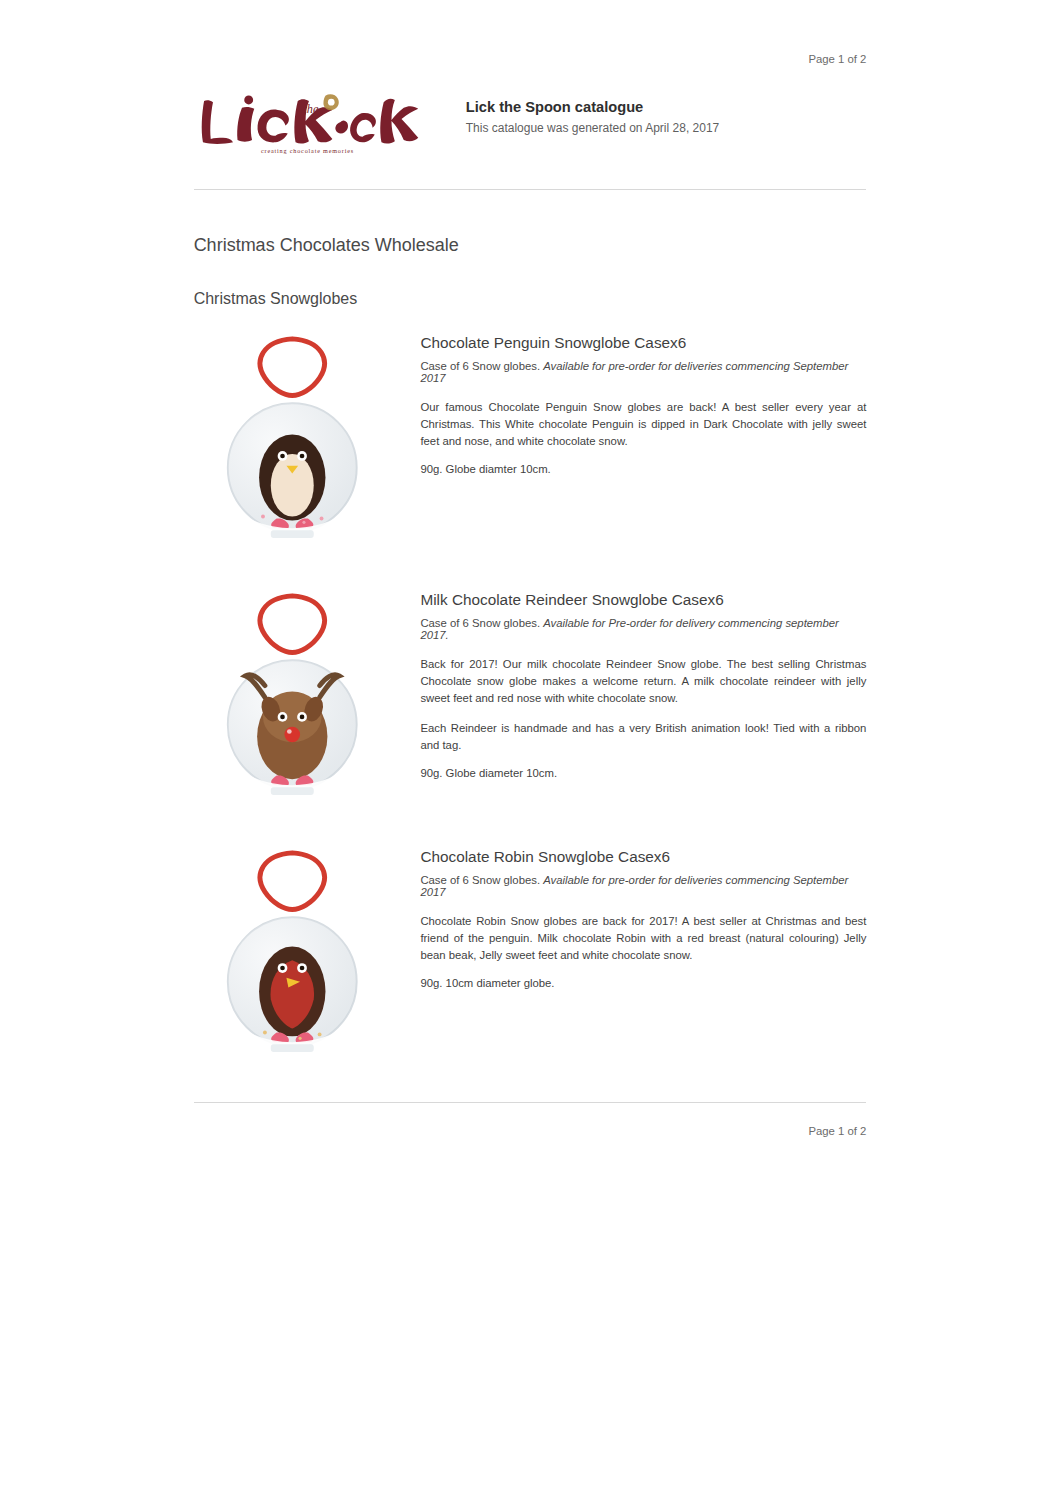Page 1 of 2
creating chocolate memories the
Lick the Spoon catalogue
This catalogue was generated on April 28, 2017
Christmas Chocolates Wholesale
Christmas Snowglobes
Chocolate Penguin Snowglobe Casex6
Case of 6 Snow globes. Available for pre-order for deliveries commencing September 2017
Our famous Chocolate Penguin Snow globes are back! A best seller every year at Christmas. This White chocolate Penguin is dipped in Dark Chocolate with jelly sweet feet and nose, and white chocolate snow.
90g. Globe diamter 10cm.
Milk Chocolate Reindeer Snowglobe Casex6
Case of 6 Snow globes. Available for Pre-order for delivery commencing september 2017.
Back for 2017! Our milk chocolate Reindeer Snow globe. The best selling Christmas Chocolate snow globe makes a welcome return. A milk chocolate reindeer with jelly sweet feet and red nose with white chocolate snow.
Each Reindeer is handmade and has a very British animation look! Tied with a ribbon and tag.
90g. Globe diameter 10cm.
Chocolate Robin Snowglobe Casex6
Case of 6 Snow globes. Available for pre-order for deliveries commencing September 2017
Chocolate Robin Snow globes are back for 2017! A best seller at Christmas and best friend of the penguin. Milk chocolate Robin with a red breast (natural colouring) Jelly bean beak, Jelly sweet feet and white chocolate snow.
90g. 10cm diameter globe.
Page 1 of 2